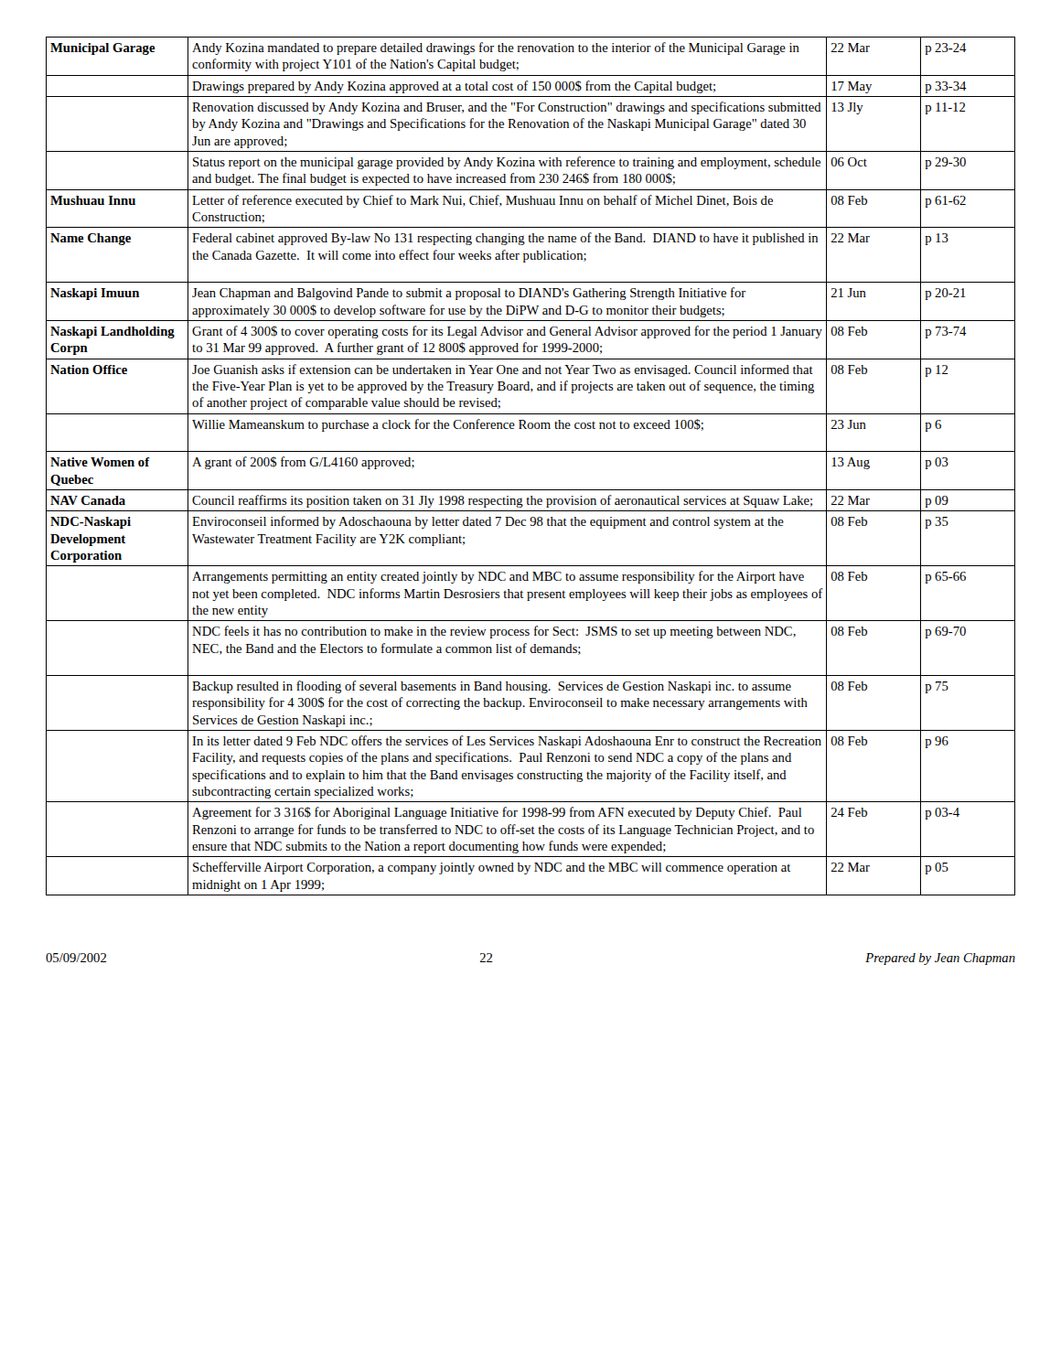| Municipal Garage | Andy Kozina mandated to prepare detailed drawings for the renovation to the interior of the Municipal Garage in conformity with project Y101 of the Nation's Capital budget; | 22 Mar | p 23-24 |
| | Drawings prepared by Andy Kozina approved at a total cost of 150 000$ from the Capital budget; | 17 May | p 33-34 |
| | Renovation discussed by Andy Kozina and Bruser, and the "For Construction" drawings and specifications submitted by Andy Kozina and "Drawings and Specifications for the Renovation of the Naskapi Municipal Garage" dated 30 Jun are approved; | 13 Jly | p 11-12 |
| | Status report on the municipal garage provided by Andy Kozina with reference to training and employment, schedule and budget. The final budget is expected to have increased from 230 246$ from 180 000$; | 06 Oct | p 29-30 |
| Mushuau Innu | Letter of reference executed by Chief to Mark Nui, Chief, Mushuau Innu on behalf of Michel Dinet, Bois de Construction; | 08 Feb | p 61-62 |
| Name Change | Federal cabinet approved By-law No 131 respecting changing the name of the Band. DIAND to have it published in the Canada Gazette. It will come into effect four weeks after publication; | 22 Mar | p 13 |
| Naskapi Imuun | Jean Chapman and Balgovind Pande to submit a proposal to DIAND's Gathering Strength Initiative for approximately 30 000$ to develop software for use by the DiPW and D-G to monitor their budgets; | 21 Jun | p 20-21 |
| Naskapi Landholding Corpn | Grant of 4 300$ to cover operating costs for its Legal Advisor and General Advisor approved for the period 1 January to 31 Mar 99 approved. A further grant of 12 800$ approved for 1999-2000; | 08 Feb | p 73-74 |
| Nation Office | Joe Guanish asks if extension can be undertaken in Year One and not Year Two as envisaged. Council informed that the Five-Year Plan is yet to be approved by the Treasury Board, and if projects are taken out of sequence, the timing of another project of comparable value should be revised; | 08 Feb | p 12 |
| | Willie Mameanskum to purchase a clock for the Conference Room the cost not to exceed 100$; | 23 Jun | p 6 |
| Native Women of Quebec | A grant of 200$ from G/L4160 approved; | 13 Aug | p 03 |
| NAV Canada | Council reaffirms its position taken on 31 Jly 1998 respecting the provision of aeronautical services at Squaw Lake; | 22 Mar | p 09 |
| NDC-Naskapi Development Corporation | Enviroconseil informed by Adoschaouna by letter dated 7 Dec 98 that the equipment and control system at the Wastewater Treatment Facility are Y2K compliant; | 08 Feb | p 35 |
| | Arrangements permitting an entity created jointly by NDC and MBC to assume responsibility for the Airport have not yet been completed. NDC informs Martin Desrosiers that present employees will keep their jobs as employees of the new entity | 08 Feb | p 65-66 |
| | NDC feels it has no contribution to make in the review process for Sect: JSMS to set up meeting between NDC, NEC, the Band and the Electors to formulate a common list of demands; | 08 Feb | p 69-70 |
| | Backup resulted in flooding of several basements in Band housing. Services de Gestion Naskapi inc. to assume responsibility for 4 300$ for the cost of correcting the backup. Enviroconseil to make necessary arrangements with Services de Gestion Naskapi inc.; | 08 Feb | p 75 |
| | In its letter dated 9 Feb NDC offers the services of Les Services Naskapi Adoshaouna Enr to construct the Recreation Facility, and requests copies of the plans and specifications. Paul Renzoni to send NDC a copy of the plans and specifications and to explain to him that the Band envisages constructing the majority of the Facility itself, and subcontracting certain specialized works; | 08 Feb | p 96 |
| | Agreement for 3 316$ for Aboriginal Language Initiative for 1998-99 from AFN executed by Deputy Chief. Paul Renzoni to arrange for funds to be transferred to NDC to off-set the costs of its Language Technician Project, and to ensure that NDC submits to the Nation a report documenting how funds were expended; | 24 Feb | p 03-4 |
| | Schefferville Airport Corporation, a company jointly owned by NDC and the MBC will commence operation at midnight on 1 Apr 1999; | 22 Mar | p 05 |
05/09/2002
22
Prepared by Jean Chapman